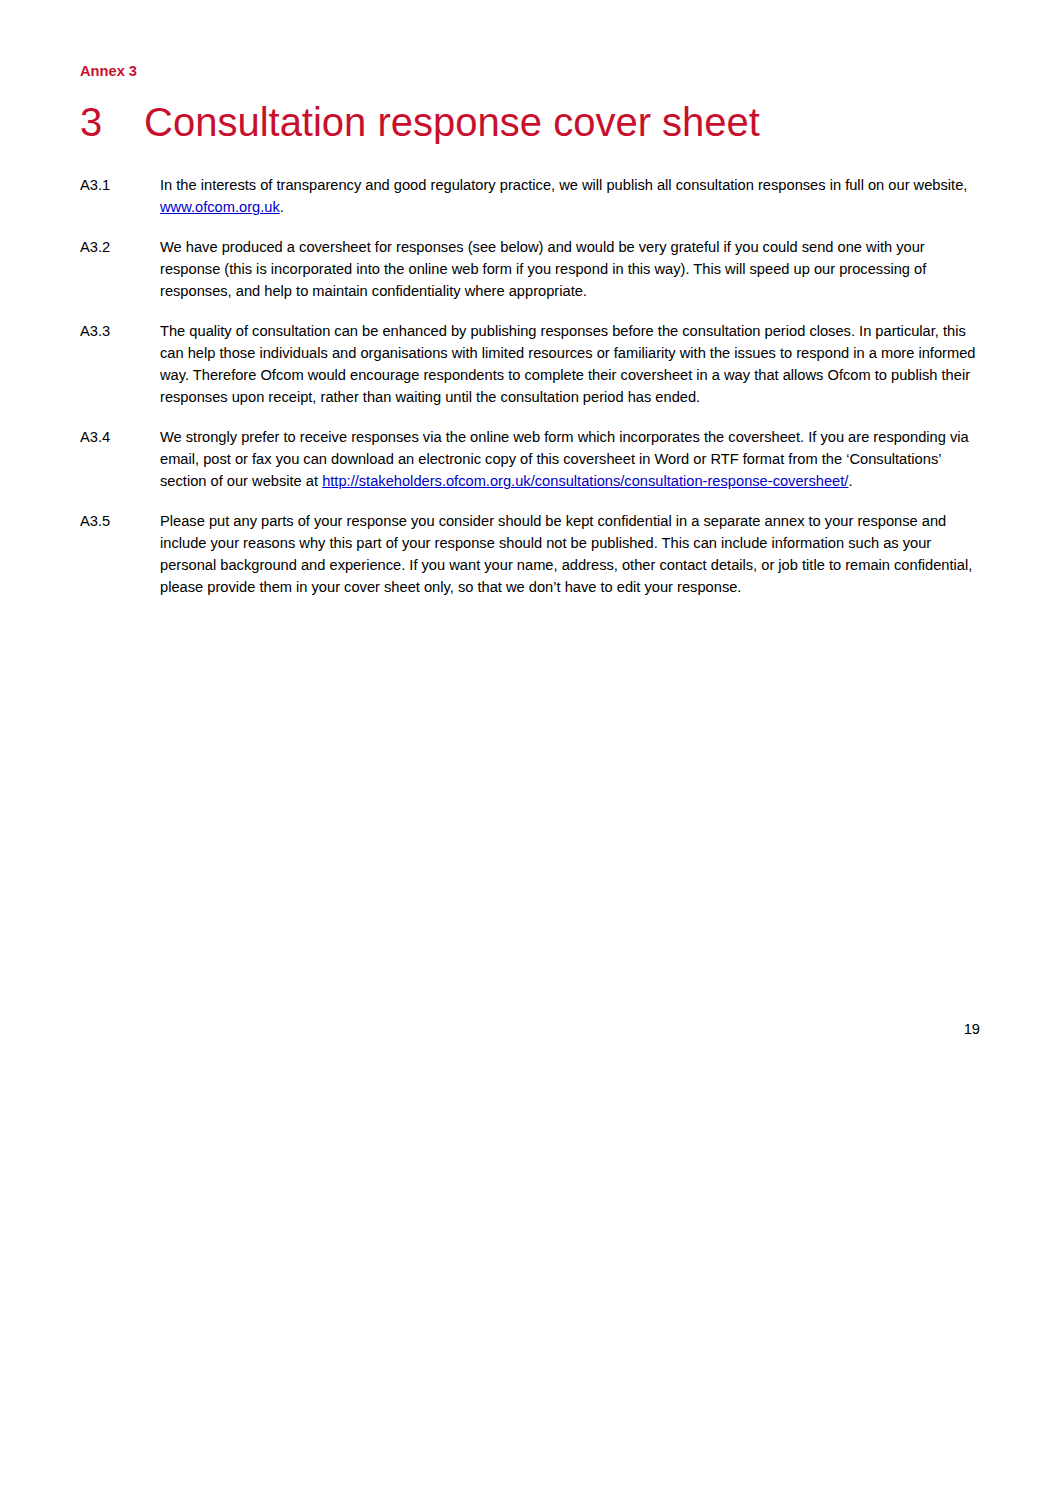Annex 3
3 Consultation response cover sheet
A3.1
In the interests of transparency and good regulatory practice, we will publish all consultation responses in full on our website, www.ofcom.org.uk.
A3.2
We have produced a coversheet for responses (see below) and would be very grateful if you could send one with your response (this is incorporated into the online web form if you respond in this way). This will speed up our processing of responses, and help to maintain confidentiality where appropriate.
A3.3
The quality of consultation can be enhanced by publishing responses before the consultation period closes. In particular, this can help those individuals and organisations with limited resources or familiarity with the issues to respond in a more informed way. Therefore Ofcom would encourage respondents to complete their coversheet in a way that allows Ofcom to publish their responses upon receipt, rather than waiting until the consultation period has ended.
A3.4
We strongly prefer to receive responses via the online web form which incorporates the coversheet. If you are responding via email, post or fax you can download an electronic copy of this coversheet in Word or RTF format from the ‘Consultations’ section of our website at http://stakeholders.ofcom.org.uk/consultations/consultation-response-coversheet/.
A3.5
Please put any parts of your response you consider should be kept confidential in a separate annex to your response and include your reasons why this part of your response should not be published. This can include information such as your personal background and experience. If you want your name, address, other contact details, or job title to remain confidential, please provide them in your cover sheet only, so that we don’t have to edit your response.
19